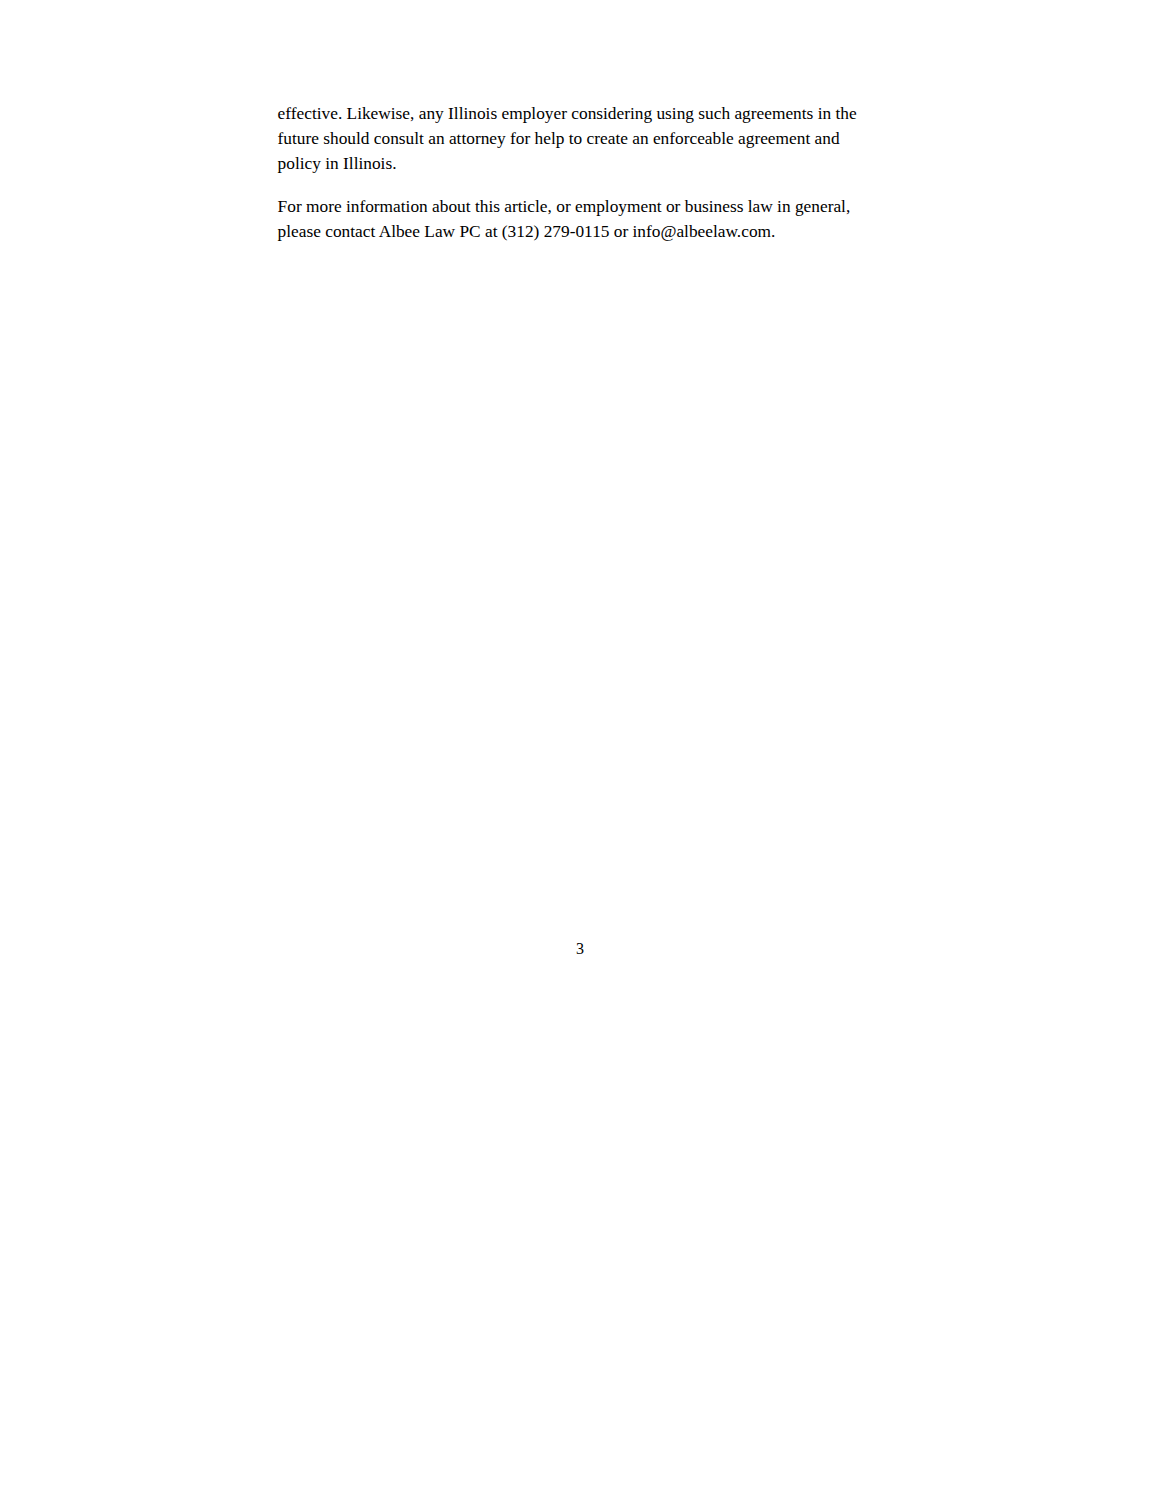effective. Likewise, any Illinois employer considering using such agreements in the future should consult an attorney for help to create an enforceable agreement and policy in Illinois.
For more information about this article, or employment or business law in general, please contact Albee Law PC at (312) 279-0115 or info@albeelaw.com.
3